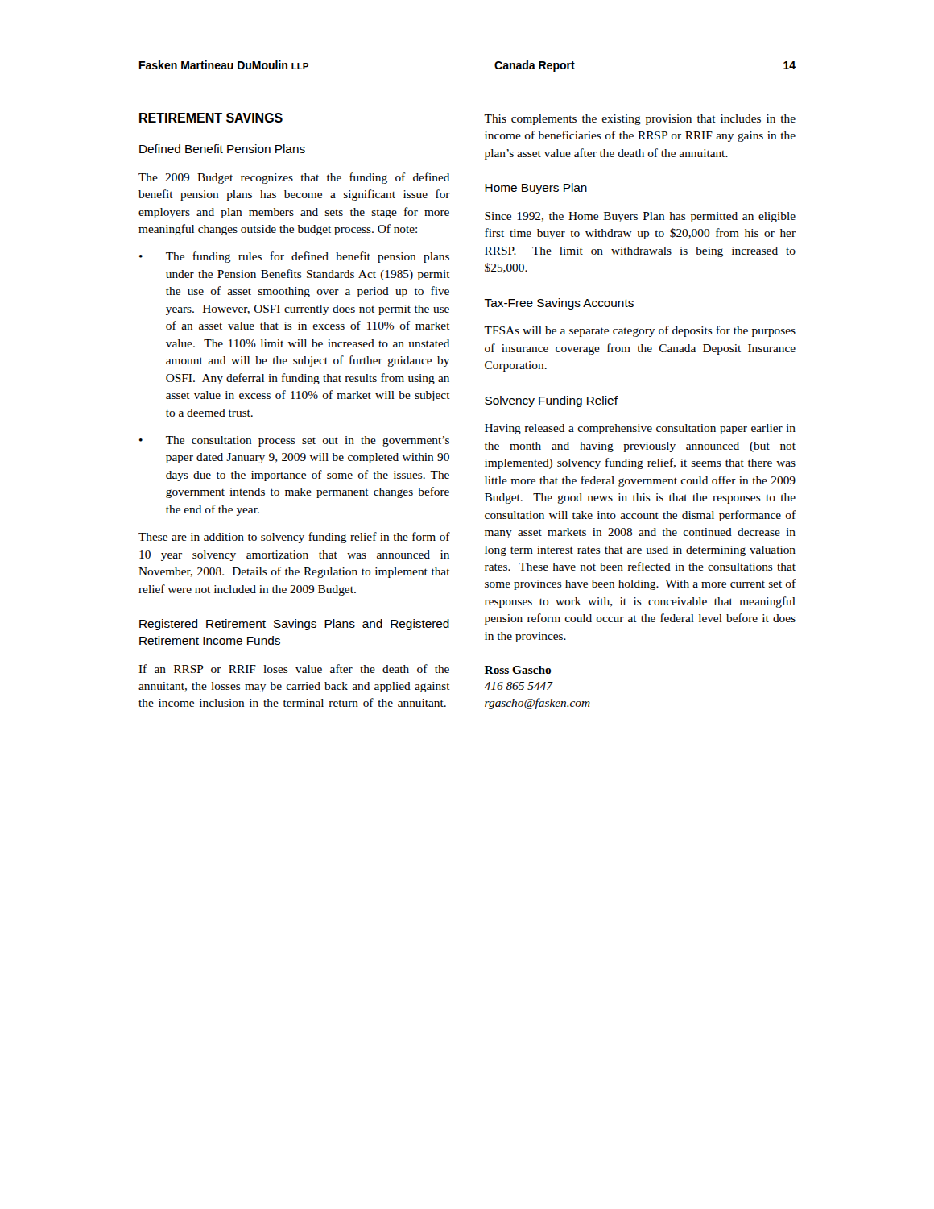Fasken Martineau DuMoulin LLP
Canada Report
14
RETIREMENT SAVINGS
Defined Benefit Pension Plans
The 2009 Budget recognizes that the funding of defined benefit pension plans has become a significant issue for employers and plan members and sets the stage for more meaningful changes outside the budget process. Of note:
•The funding rules for defined benefit pension plans under the Pension Benefits Standards Act (1985) permit the use of asset smoothing over a period up to five years. However, OSFI currently does not permit the use of an asset value that is in excess of 110% of market value. The 110% limit will be increased to an unstated amount and will be the subject of further guidance by OSFI. Any deferral in funding that results from using an asset value in excess of 110% of market will be subject to a deemed trust.
•The consultation process set out in the government’s paper dated January 9, 2009 will be completed within 90 days due to the importance of some of the issues. The government intends to make permanent changes before the end of the year.
These are in addition to solvency funding relief in the form of 10 year solvency amortization that was announced in November, 2008. Details of the Regulation to implement that relief were not included in the 2009 Budget.
Registered Retirement Savings Plans and Registered Retirement Income Funds
If an RRSP or RRIF loses value after the death of the annuitant, the losses may be carried back and applied against the income inclusion in the terminal return of the annuitant. This complements the existing provision that includes in the income of beneficiaries of the RRSP or RRIF any gains in the plan’s asset value after the death of the annuitant.
Home Buyers Plan
Since 1992, the Home Buyers Plan has permitted an eligible first time buyer to withdraw up to $20,000 from his or her RRSP. The limit on withdrawals is being increased to $25,000.
Tax-Free Savings Accounts
TFSAs will be a separate category of deposits for the purposes of insurance coverage from the Canada Deposit Insurance Corporation.
Solvency Funding Relief
Having released a comprehensive consultation paper earlier in the month and having previously announced (but not implemented) solvency funding relief, it seems that there was little more that the federal government could offer in the 2009 Budget. The good news in this is that the responses to the consultation will take into account the dismal performance of many asset markets in 2008 and the continued decrease in long term interest rates that are used in determining valuation rates. These have not been reflected in the consultations that some provinces have been holding. With a more current set of responses to work with, it is conceivable that meaningful pension reform could occur at the federal level before it does in the provinces.
Ross Gascho
416 865 5447
rgascho@fasken.com